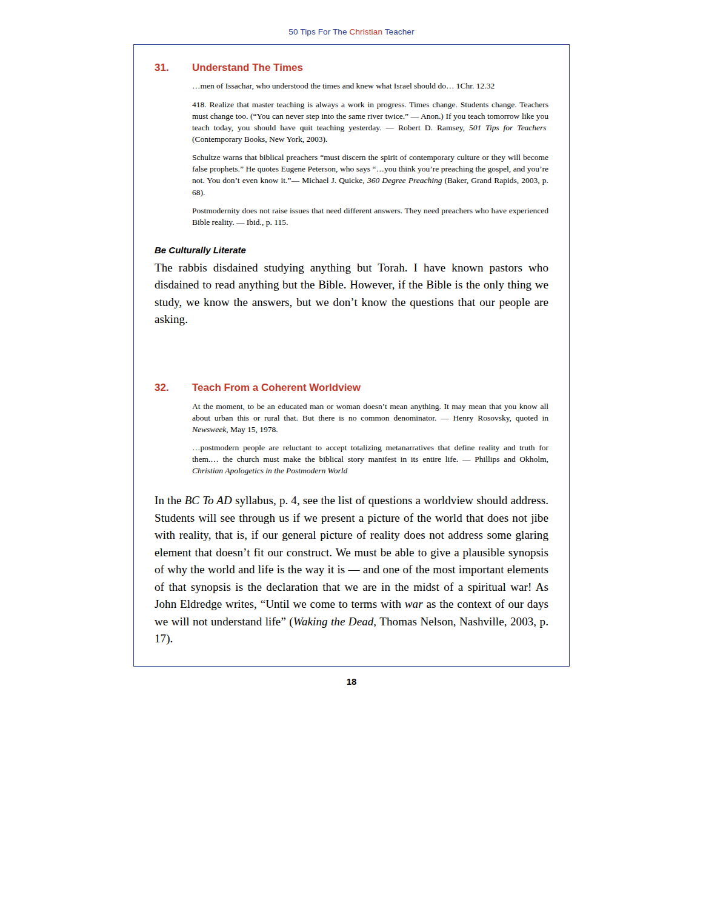50 Tips For The Christian Teacher
31. Understand The Times
…men of Issachar, who understood the times and knew what Israel should do… 1Chr. 12.32
418. Realize that master teaching is always a work in progress. Times change. Students change. Teachers must change too. (“You can never step into the same river twice.” — Anon.) If you teach tomorrow like you teach today, you should have quit teaching yesterday. — Robert D. Ramsey, 501 Tips for Teachers (Contemporary Books, New York, 2003).
Schultze warns that biblical preachers “must discern the spirit of contemporary culture or they will become false prophets.” He quotes Eugene Peterson, who says “…you think you’re preaching the gospel, and you’re not. You don’t even know it.”— Michael J. Quicke, 360 Degree Preaching (Baker, Grand Rapids, 2003, p. 68).
Postmodernity does not raise issues that need different answers. They need preachers who have experienced Bible reality. — Ibid., p. 115.
Be Culturally Literate
The rabbis disdained studying anything but Torah. I have known pastors who disdained to read anything but the Bible. However, if the Bible is the only thing we study, we know the answers, but we don’t know the questions that our people are asking.
32. Teach From a Coherent Worldview
At the moment, to be an educated man or woman doesn’t mean anything. It may mean that you know all about urban this or rural that. But there is no common denominator. — Henry Rosovsky, quoted in Newsweek, May 15, 1978.
…postmodern people are reluctant to accept totalizing metanarratives that define reality and truth for them.… the church must make the biblical story manifest in its entire life. — Phillips and Okholm, Christian Apologetics in the Postmodern World
In the BC To AD syllabus, p. 4, see the list of questions a worldview should address. Students will see through us if we present a picture of the world that does not jibe with reality, that is, if our general picture of reality does not address some glaring element that doesn’t fit our construct. We must be able to give a plausible synopsis of why the world and life is the way it is — and one of the most important elements of that synopsis is the declaration that we are in the midst of a spiritual war! As John Eldredge writes, “Until we come to terms with war as the context of our days we will not understand life” (Waking the Dead, Thomas Nelson, Nashville, 2003, p. 17).
18